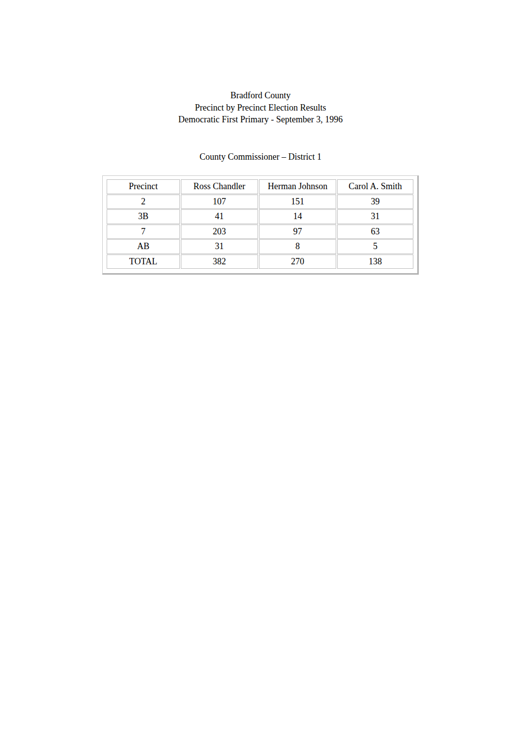Bradford County
Precinct by Precinct Election Results
Democratic First Primary - September 3, 1996
County Commissioner – District 1
| Precinct | Ross Chandler | Herman Johnson | Carol A. Smith |
| 2 | 107 | 151 | 39 |
| 3B | 41 | 14 | 31 |
| 7 | 203 | 97 | 63 |
| AB | 31 | 8 | 5 |
| TOTAL | 382 | 270 | 138 |